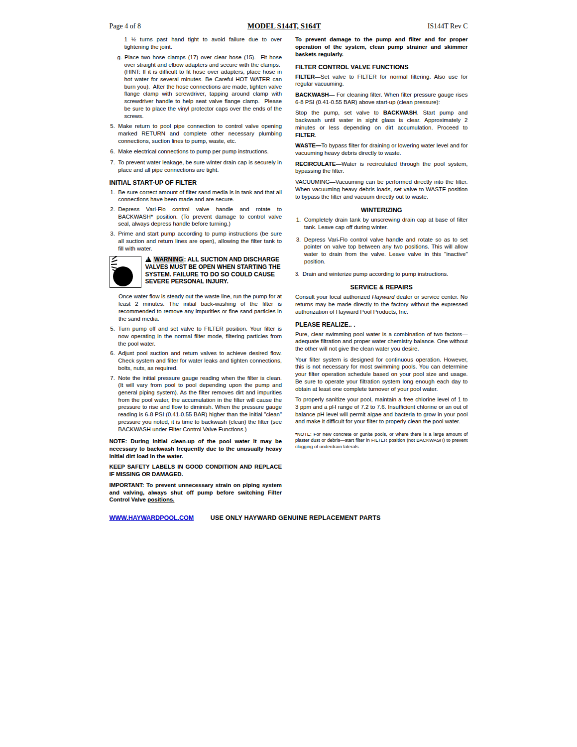Page 4 of 8
MODEL S144T, S164T
IS144T Rev C
1 ½ turns past hand tight to avoid failure due to over tightening the joint.
g. Place two hose clamps (17) over clear hose (15). Fit hose over straight and elbow adapters and secure with the clamps. (HINT: If it is difficult to fit hose over adapters, place hose in hot water for several minutes. Be Careful HOT WATER can burn you). After the hose connections are made, tighten valve flange clamp with screwdriver, tapping around clamp with screwdriver handle to help seat valve flange clamp. Please be sure to place the vinyl protector caps over the ends of the screws.
Make return to pool pipe connection to control valve opening marked RETURN and complete other necessary plumbing connections, suction lines to pump, waste, etc.
Make electrical connections to pump per pump instructions.
To prevent water leakage, be sure winter drain cap is securely in place and all pipe connections are tight.
INITIAL START-UP OF FILTER
Be sure correct amount of filter sand media is in tank and that all connections have been made and are secure.
Depress Vari-Flo control valve handle and rotate to BACKWASH* position. (To prevent damage to control valve seal, always depress handle before turning.)
Prime and start pump according to pump instructions (be sure all suction and return lines are open), allowing the filter tank to fill with water.
WARNING: ALL SUCTION AND DISCHARGE VALVES MUST BE OPEN WHEN STARTING THE SYSTEM. FAILURE TO DO SO COULD CAUSE SEVERE PERSONAL INJURY.
Once water flow is steady out the waste line, run the pump for at least 2 minutes. The initial back-washing of the filter is recommended to remove any impurities or fine sand particles in the sand media.
Turn pump off and set valve to FILTER position. Your filter is now operating in the normal filter mode, filtering particles from the pool water.
Adjust pool suction and return valves to achieve desired flow. Check system and filter for water leaks and tighten connections, bolts, nuts, as required.
Note the initial pressure gauge reading when the filter is clean. (It will vary from pool to pool depending upon the pump and general piping system). As the filter removes dirt and impurities from the pool water, the accumulation in the filter will cause the pressure to rise and flow to diminish. When the pressure gauge reading is 6-8 PSI (0.41-0.55 BAR) higher than the initial "clean" pressure you noted, it is time to backwash (clean) the filter (see BACKWASH under Filter Control Valve Functions.)
NOTE: During initial clean-up of the pool water it may be necessary to backwash frequently due to the unusually heavy initial dirt load in the water.
KEEP SAFETY LABELS IN GOOD CONDITION AND REPLACE IF MISSING OR DAMAGED.
IMPORTANT: To prevent unnecessary strain on piping system and valving, always shut off pump before switching Filter Control Valve positions.
To prevent damage to the pump and filter and for proper operation of the system, clean pump strainer and skimmer baskets regularly.
FILTER CONTROL VALVE FUNCTIONS
FILTER—Set valve to FILTER for normal filtering. Also use for regular vacuuming.
BACKWASH— For cleaning filter. When filter pressure gauge rises 6-8 PSI (0.41-0.55 BAR) above start-up (clean pressure):
Stop the pump, set valve to BACKWASH. Start pump and backwash until water in sight glass is clear. Approximately 2 minutes or less depending on dirt accumulation. Proceed to FILTER.
WASTE—To bypass filter for draining or lowering water level and for vacuuming heavy debris directly to waste.
RECIRCULATE—Water is recirculated through the pool system, bypassing the filter.
VACUUMING—Vacuuming can be performed directly into the filter. When vacuuming heavy debris loads, set valve to WASTE position to bypass the filter and vacuum directly out to waste.
WINTERIZING
Completely drain tank by unscrewing drain cap at base of filter tank. Leave cap off during winter.
Depress Vari-Flo control valve handle and rotate so as to set pointer on valve top between any two positions. This will allow water to drain from the valve. Leave valve in this "inactive" position.
3. Drain and winterize pump according to pump instructions.
SERVICE & REPAIRS
Consult your local authorized Hayward dealer or service center. No returns may be made directly to the factory without the expressed authorization of Hayward Pool Products, Inc.
PLEASE REALIZE.. .
Pure, clear swimming pool water is a combination of two factors—adequate filtration and proper water chemistry balance. One without the other will not give the clean water you desire.
Your filter system is designed for continuous operation. However, this is not necessary for most swimming pools. You can determine your filter operation schedule based on your pool size and usage. Be sure to operate your filtration system long enough each day to obtain at least one complete turnover of your pool water.
To properly sanitize your pool, maintain a free chlorine level of 1 to 3 ppm and a pH range of 7.2 to 7.6. Insufficient chlorine or an out of balance pH level will permit algae and bacteria to grow in your pool and make it difficult for your filter to properly clean the pool water.
*NOTE: For new concrete or gunite pools, or where there is a large amount of plaster dust or debris—start filter in FILTER position (not BACKWASH) to prevent clogging of underdrain laterals.
WWW.HAYWARDPOOL.COM
USE ONLY HAYWARD GENUINE REPLACEMENT PARTS